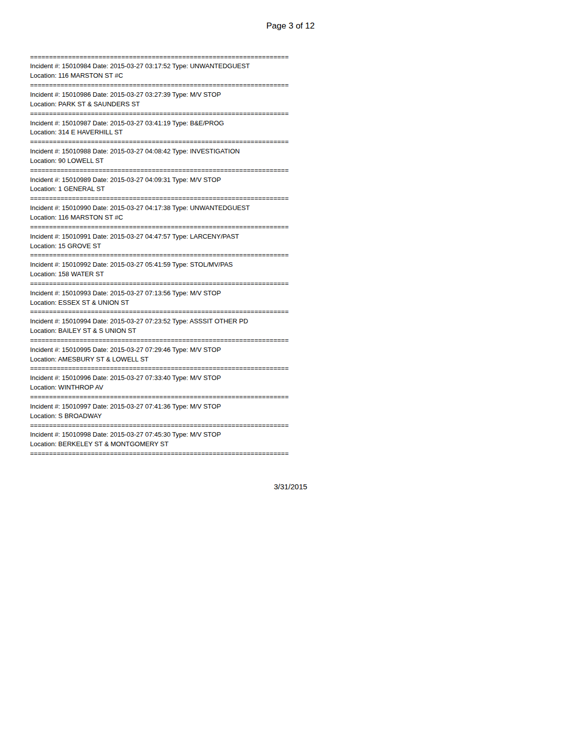Page 3 of 12
==================================================================== Incident #: 15010984 Date: 2015-03-27 03:17:52 Type: UNWANTEDGUEST Location: 116 MARSTON ST #C ==================================================================== Incident #: 15010986 Date: 2015-03-27 03:27:39 Type: M/V STOP Location: PARK ST & SAUNDERS ST ==================================================================== Incident #: 15010987 Date: 2015-03-27 03:41:19 Type: B&E/PROG Location: 314 E HAVERHILL ST ==================================================================== Incident #: 15010988 Date: 2015-03-27 04:08:42 Type: INVESTIGATION Location: 90 LOWELL ST ==================================================================== Incident #: 15010989 Date: 2015-03-27 04:09:31 Type: M/V STOP Location: 1 GENERAL ST ==================================================================== Incident #: 15010990 Date: 2015-03-27 04:17:38 Type: UNWANTEDGUEST Location: 116 MARSTON ST #C ==================================================================== Incident #: 15010991 Date: 2015-03-27 04:47:57 Type: LARCENY/PAST Location: 15 GROVE ST ==================================================================== Incident #: 15010992 Date: 2015-03-27 05:41:59 Type: STOL/MV/PAS Location: 158 WATER ST ==================================================================== Incident #: 15010993 Date: 2015-03-27 07:13:56 Type: M/V STOP Location: ESSEX ST & UNION ST ==================================================================== Incident #: 15010994 Date: 2015-03-27 07:23:52 Type: ASSSIT OTHER PD Location: BAILEY ST & S UNION ST ==================================================================== Incident #: 15010995 Date: 2015-03-27 07:29:46 Type: M/V STOP Location: AMESBURY ST & LOWELL ST ==================================================================== Incident #: 15010996 Date: 2015-03-27 07:33:40 Type: M/V STOP Location: WINTHROP AV ==================================================================== Incident #: 15010997 Date: 2015-03-27 07:41:36 Type: M/V STOP Location: S BROADWAY ==================================================================== Incident #: 15010998 Date: 2015-03-27 07:45:30 Type: M/V STOP Location: BERKELEY ST & MONTGOMERY ST ====================================================================
3/31/2015